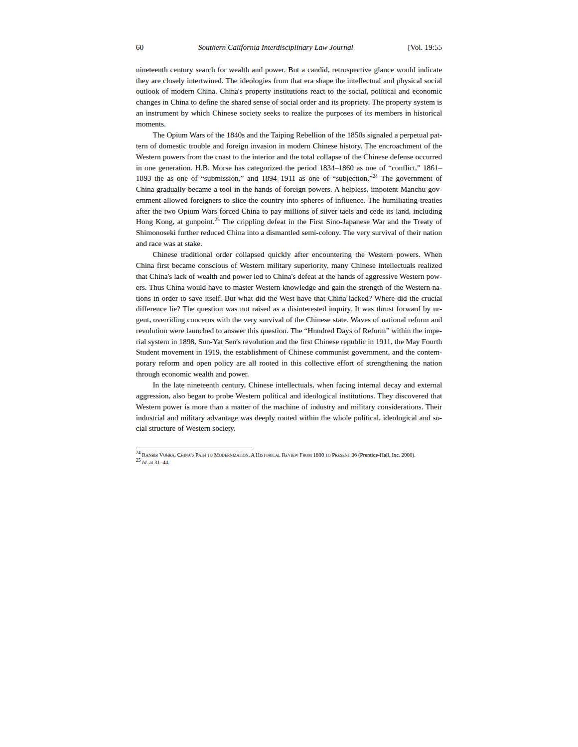60 Southern California Interdisciplinary Law Journal [Vol. 19:55
nineteenth century search for wealth and power. But a candid, retrospective glance would indicate they are closely intertwined. The ideologies from that era shape the intellectual and physical social outlook of modern China. China's property institutions react to the social, political and economic changes in China to define the shared sense of social order and its propriety. The property system is an instrument by which Chinese society seeks to realize the purposes of its members in historical moments.
The Opium Wars of the 1840s and the Taiping Rebellion of the 1850s signaled a perpetual pattern of domestic trouble and foreign invasion in modern Chinese history. The encroachment of the Western powers from the coast to the interior and the total collapse of the Chinese defense occurred in one generation. H.B. Morse has categorized the period 1834–1860 as one of “conflict,” 1861–1893 the as one of “submission,” and 1894–1911 as one of “subjection.”24 The government of China gradually became a tool in the hands of foreign powers. A helpless, impotent Manchu government allowed foreigners to slice the country into spheres of influence. The humiliating treaties after the two Opium Wars forced China to pay millions of silver taels and cede its land, including Hong Kong, at gunpoint.25 The crippling defeat in the First Sino-Japanese War and the Treaty of Shimonoseki further reduced China into a dismantled semi-colony. The very survival of their nation and race was at stake.
Chinese traditional order collapsed quickly after encountering the Western powers. When China first became conscious of Western military superiority, many Chinese intellectuals realized that China's lack of wealth and power led to China's defeat at the hands of aggressive Western powers. Thus China would have to master Western knowledge and gain the strength of the Western nations in order to save itself. But what did the West have that China lacked? Where did the crucial difference lie? The question was not raised as a disinterested inquiry. It was thrust forward by urgent, overriding concerns with the very survival of the Chinese state. Waves of national reform and revolution were launched to answer this question. The “Hundred Days of Reform” within the imperial system in 1898, Sun-Yat Sen's revolution and the first Chinese republic in 1911, the May Fourth Student movement in 1919, the establishment of Chinese communist government, and the contemporary reform and open policy are all rooted in this collective effort of strengthening the nation through economic wealth and power.
In the late nineteenth century, Chinese intellectuals, when facing internal decay and external aggression, also began to probe Western political and ideological institutions. They discovered that Western power is more than a matter of the machine of industry and military considerations. Their industrial and military advantage was deeply rooted within the whole political, ideological and social structure of Western society.
24 Ranbir Vohra, China's Path to Modernization, A Historical Review From 1800 to Present 36 (Prentice-Hall, Inc. 2000).
25 Id. at 31–44.